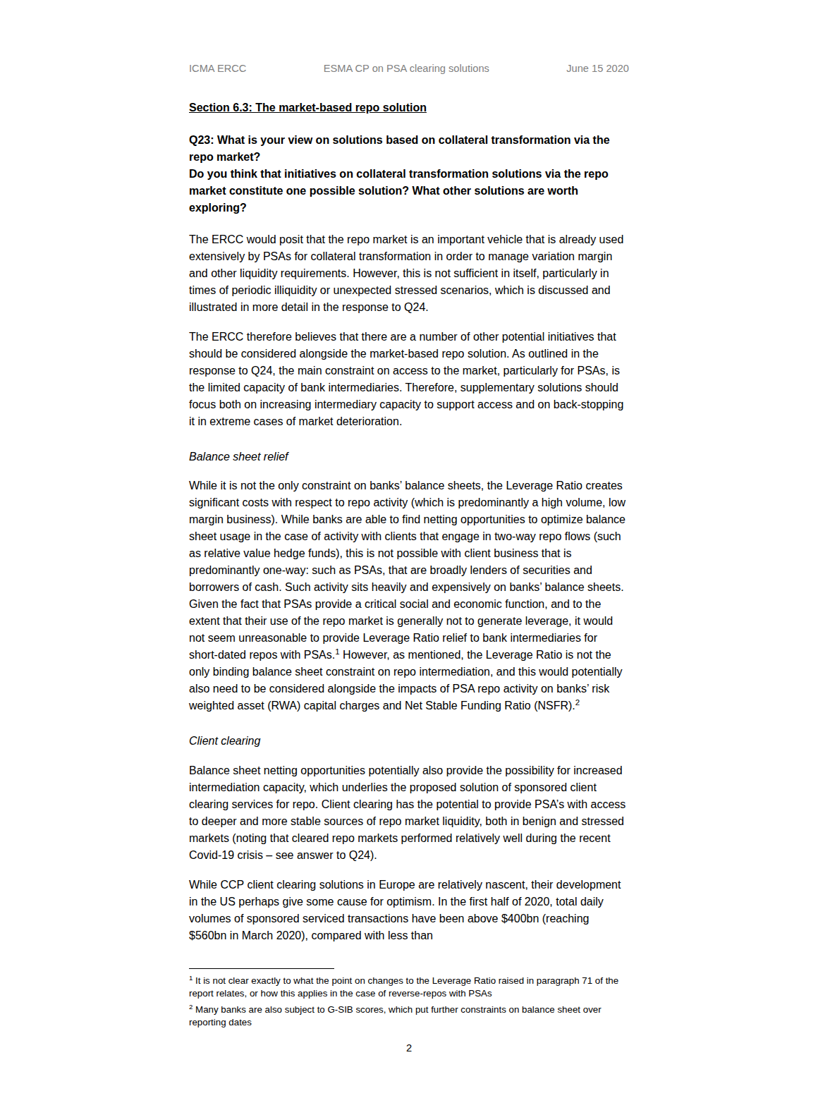ICMA ERCC ESMA CP on PSA clearing solutions June 15 2020
Section 6.3: The market-based repo solution
Q23: What is your view on solutions based on collateral transformation via the repo market?
Do you think that initiatives on collateral transformation solutions via the repo market constitute one possible solution? What other solutions are worth exploring?
The ERCC would posit that the repo market is an important vehicle that is already used extensively by PSAs for collateral transformation in order to manage variation margin and other liquidity requirements. However, this is not sufficient in itself, particularly in times of periodic illiquidity or unexpected stressed scenarios, which is discussed and illustrated in more detail in the response to Q24.
The ERCC therefore believes that there are a number of other potential initiatives that should be considered alongside the market-based repo solution. As outlined in the response to Q24, the main constraint on access to the market, particularly for PSAs, is the limited capacity of bank intermediaries. Therefore, supplementary solutions should focus both on increasing intermediary capacity to support access and on back-stopping it in extreme cases of market deterioration.
Balance sheet relief
While it is not the only constraint on banks’ balance sheets, the Leverage Ratio creates significant costs with respect to repo activity (which is predominantly a high volume, low margin business). While banks are able to find netting opportunities to optimize balance sheet usage in the case of activity with clients that engage in two-way repo flows (such as relative value hedge funds), this is not possible with client business that is predominantly one-way: such as PSAs, that are broadly lenders of securities and borrowers of cash. Such activity sits heavily and expensively on banks’ balance sheets. Given the fact that PSAs provide a critical social and economic function, and to the extent that their use of the repo market is generally not to generate leverage, it would not seem unreasonable to provide Leverage Ratio relief to bank intermediaries for short-dated repos with PSAs.1 However, as mentioned, the Leverage Ratio is not the only binding balance sheet constraint on repo intermediation, and this would potentially also need to be considered alongside the impacts of PSA repo activity on banks’ risk weighted asset (RWA) capital charges and Net Stable Funding Ratio (NSFR).2
Client clearing
Balance sheet netting opportunities potentially also provide the possibility for increased intermediation capacity, which underlies the proposed solution of sponsored client clearing services for repo. Client clearing has the potential to provide PSA’s with access to deeper and more stable sources of repo market liquidity, both in benign and stressed markets (noting that cleared repo markets performed relatively well during the recent Covid-19 crisis – see answer to Q24).
While CCP client clearing solutions in Europe are relatively nascent, their development in the US perhaps give some cause for optimism. In the first half of 2020, total daily volumes of sponsored serviced transactions have been above $400bn (reaching $560bn in March 2020), compared with less than
1 It is not clear exactly to what the point on changes to the Leverage Ratio raised in paragraph 71 of the report relates, or how this applies in the case of reverse-repos with PSAs
2 Many banks are also subject to G-SIB scores, which put further constraints on balance sheet over reporting dates
2